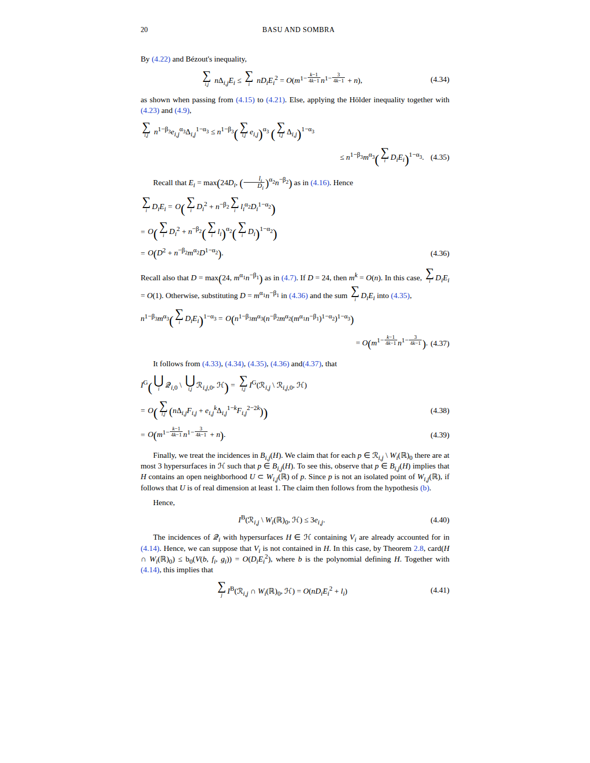20 BASU AND SOMBRA
By (4.22) and Bézout's inequality,
∑i,j n Δi,jEi ≤ ∑i nDiEi2 = O(m1−k−14k−1n1−34k−1 + n),
(4.34)
as shown when passing from (4.15) to (4.21). Else, applying the Hölder inequality together with (4.23) and (4.9),
∑i,j n1−β3ei,jα3Δi,j1−α3 ≤ n1−β3(∑i,j ei,j)α3 (∑i,j Δi,j)1−α3
≤ n1−β3mα3(∑i DiEi)1−α3.
(4.35)
Recall that Ei = max(24Di, (li Di)α2n−β2) as in (4.16). Hence
∑i DiEi =
O(∑i Di2 + n−β2∑i liα2Di1−α2)
=
O(∑i Di2 + n−β2(∑i li)α2(∑i Di)1−α2)
=
O(D2 + n−β2mα2D1−α2).
(4.36)
Recall also that D = max(24, mα1n−β1) as in (4.7). If D = 24, then mk = O(n). In this case, ∑i DiEi = O(1). Otherwise, substituting D = mα1n−β1 in (4.36) and the sum ∑i DiEi into (4.35),
n1−β3mα3(∑i DiEi)1−α3 =
O(n1−β3mα3(n−β2mα2(mα1n−β1)1−α2)1−α3)
= O(m1−k−14k−1n1−34k−1).
(4.37)
It follows from (4.33), (4.34), (4.35), (4.36) and(4.37), that
IG(⋃i 𝒬i,0 \ ⋃i,j ℛi,j,0, ℋ) =
∑i,j IG(ℛi,j \ ℛi,j,0, ℋ)
=
O(∑i,j(n Δi,jFi,j + ei,jkΔi,j1−kFi,j2−2k))
(4.38)
=
O(m1−k−14k−1n1−34k−1 + n).
(4.39)
Finally, we treat the incidences in Bi,j(H). We claim that for each p ∈ ℛi,j \ Wi(ℝ)0 there are at most 3 hypersurfaces in ℋ such that p ∈ Bi,j(H). To see this, observe that p ∈ Bi,j(H) implies that H contains an open neighborhood U ⊂ Wi,j(ℝ) of p. Since p is not an isolated point of Wi,j(ℝ), if follows that U is of real dimension at least 1. The claim then follows from the hypothesis (b).
Hence,
IB(ℛi,j \ Wi(ℝ)0, ℋ) ≤ 3ei,j.
(4.40)
The incidences of 𝒬i with hypersurfaces H ∈ ℋ containing Vi are already accounted for in (4.14). Hence, we can suppose that Vi is not contained in H. In this case, by Theorem 2.8, card(H ∩ Wi(ℝ)0) ≤ b0(V(b, fi, gi)) = O(DiEi2), where b is the polynomial defining H. Together with (4.14), this implies that
∑j IB(ℛi,j ∩ Wi(ℝ)0, ℋ) = O(nDiEi2 + li)
(4.41)